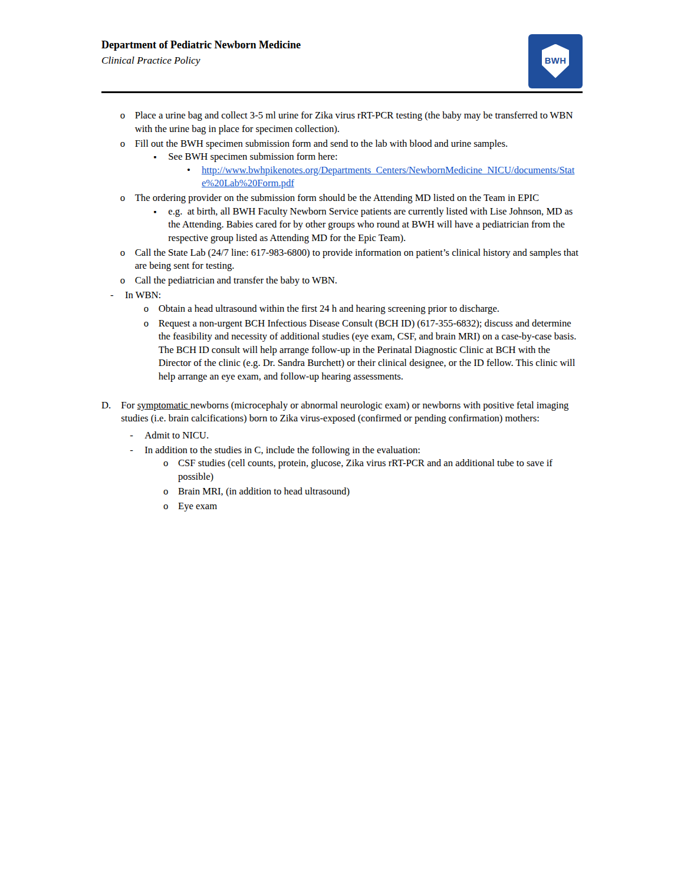Department of Pediatric Newborn Medicine
Clinical Practice Policy
Place a urine bag and collect 3-5 ml urine for Zika virus rRT-PCR testing (the baby may be transferred to WBN with the urine bag in place for specimen collection).
Fill out the BWH specimen submission form and send to the lab with blood and urine samples.
See BWH specimen submission form here:
http://www.bwhpikenotes.org/Departments_Centers/NewbornMedicine_NICU/documents/State%20Lab%20Form.pdf
The ordering provider on the submission form should be the Attending MD listed on the Team in EPIC
e.g. at birth, all BWH Faculty Newborn Service patients are currently listed with Lise Johnson, MD as the Attending. Babies cared for by other groups who round at BWH will have a pediatrician from the respective group listed as Attending MD for the Epic Team).
Call the State Lab (24/7 line: 617-983-6800) to provide information on patient’s clinical history and samples that are being sent for testing.
Call the pediatrician and transfer the baby to WBN.
In WBN:
Obtain a head ultrasound within the first 24 h and hearing screening prior to discharge.
Request a non-urgent BCH Infectious Disease Consult (BCH ID) (617-355-6832); discuss and determine the feasibility and necessity of additional studies (eye exam, CSF, and brain MRI) on a case-by-case basis. The BCH ID consult will help arrange follow-up in the Perinatal Diagnostic Clinic at BCH with the Director of the clinic (e.g. Dr. Sandra Burchett) or their clinical designee, or the ID fellow. This clinic will help arrange an eye exam, and follow-up hearing assessments.
D.
For symptomatic newborns (microcephaly or abnormal neurologic exam) or newborns with positive fetal imaging studies (i.e. brain calcifications) born to Zika virus-exposed (confirmed or pending confirmation) mothers:
Admit to NICU.
In addition to the studies in C, include the following in the evaluation:
CSF studies (cell counts, protein, glucose, Zika virus rRT-PCR and an additional tube to save if possible)
Brain MRI, (in addition to head ultrasound)
Eye exam